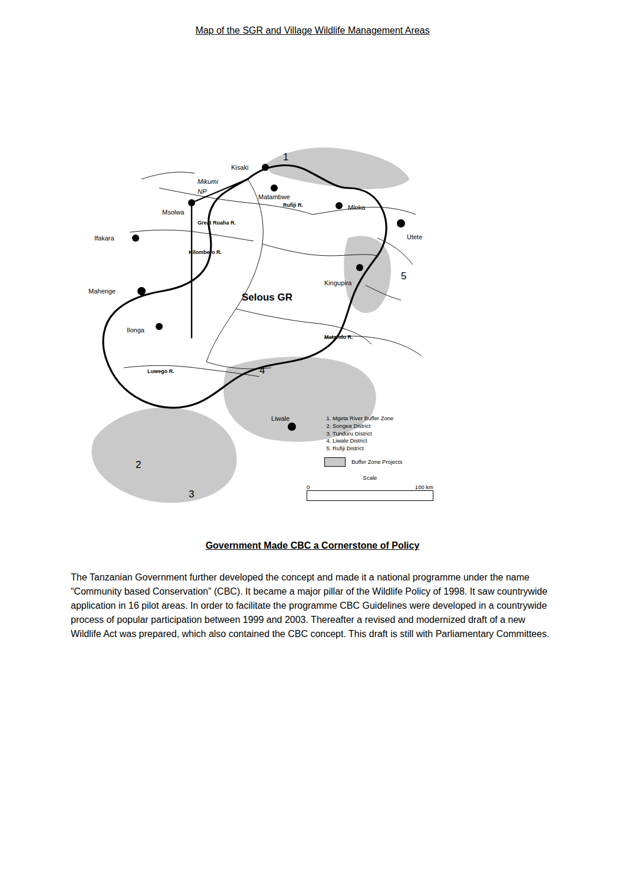Map of the SGR and Village Wildlife Management Areas
Kisaki 1 Mikumi
NP Matambwe Rufiji R. Mloka Msolwa Great Ruaha R. Ifakara Utete Kilombero R. 5 Kingupira Selous GR Mahenge Ilonga Matandu R. Luwego R. 4 Liwale 2 3
Mgeta River Buffer Zone
Songea District
Tunduru District
Liwale District
Rufiji District
Buffer Zone Projects
Scale
0 100 km
Government Made CBC a Cornerstone of Policy
The Tanzanian Government further developed the concept and made it a national programme under the name “Community based Conservation” (CBC). It became a major pillar of the Wildlife Policy of 1998. It saw countrywide application in 16 pilot areas. In order to facilitate the programme CBC Guidelines were developed in a countrywide process of popular participation between 1999 and 2003. Thereafter a revised and modernized draft of a new Wildlife Act was prepared, which also contained the CBC concept. This draft is still with Parliamentary Committees.